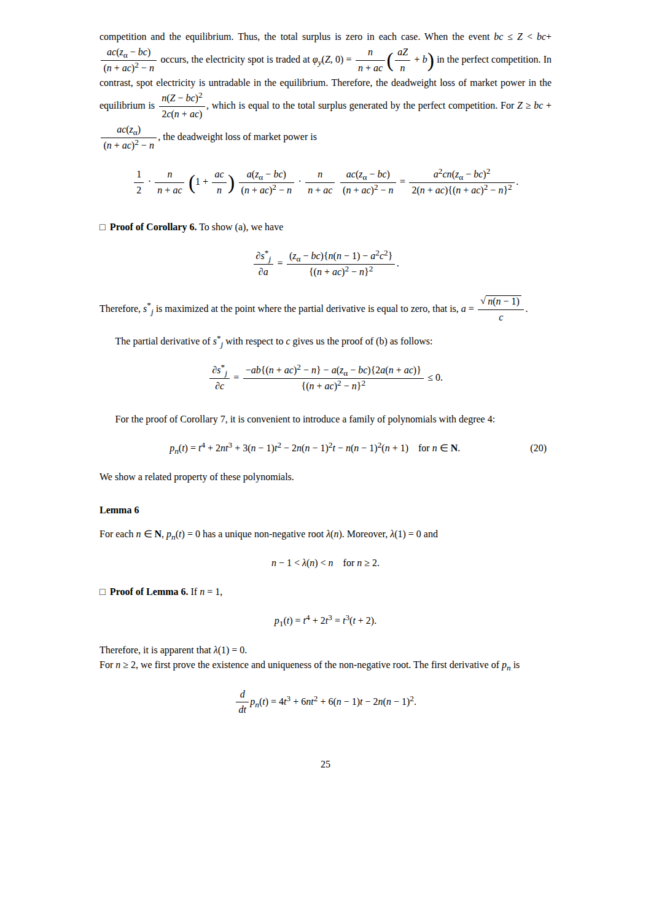competition and the equilibrium. Thus, the total surplus is zero in each case. When the event bc ≤ Z < bc+ac(zα − bc)(n + ac)2 − n occurs, the electricity spot is traded at φy(Z, 0) = nn + ac(aZ n + b) in the perfect competition. In contrast, spot electricity is untradable in the equilibrium. Therefore, the deadweight loss of market power in the equilibrium is n(Z − bc)22c(n + ac), which is equal to the total surplus generated by the perfect competition. For Z ≥ bc + ac(zα)(n + ac)2 − n, the deadweight loss of market power is
12 · nn + ac (1 + ac n) a(zα − bc)(n + ac)2 − n · nn + ac ac(zα − bc)(n + ac)2 − n = a2cn(zα − bc)22(n + ac){(n + ac)2 − n}2.
Proof of Corollary 6. To show (a), we have
∂s*j∂a = (zα − bc){n(n − 1) − a2c2}{(n + ac)2 − n}2.
Therefore, s*j is maximized at the point where the partial derivative is equal to zero, that is, a = √n(n − 1) c.
The partial derivative of s*j with respect to c gives us the proof of (b) as follows:
∂s*j∂c = −ab{(n + ac)2 − n} − a(zα − bc){2a(n + ac)}{(n + ac)2 − n}2 ≤ 0.
For the proof of Corollary 7, it is convenient to introduce a family of polynomials with degree 4:
(20) pn(t) = t4 + 2nt3 + 3(n − 1)t2 − 2n(n − 1)2t − n(n − 1)2(n + 1) for n ∈ N.
We show a related property of these polynomials.
Lemma 6
For each n ∈ N, pn(t) = 0 has a unique non-negative root λ(n). Moreover, λ(1) = 0 and
n − 1 < λ(n) < n for n ≥ 2.
Proof of Lemma 6. If n = 1,
p1(t) = t4 + 2t3 = t3(t + 2).
Therefore, it is apparent that λ(1) = 0.
For n ≥ 2, we first prove the existence and uniqueness of the non-negative root. The first derivative of pn is
ddt pn(t) = 4t3 + 6nt2 + 6(n − 1)t − 2n(n − 1)2.
25